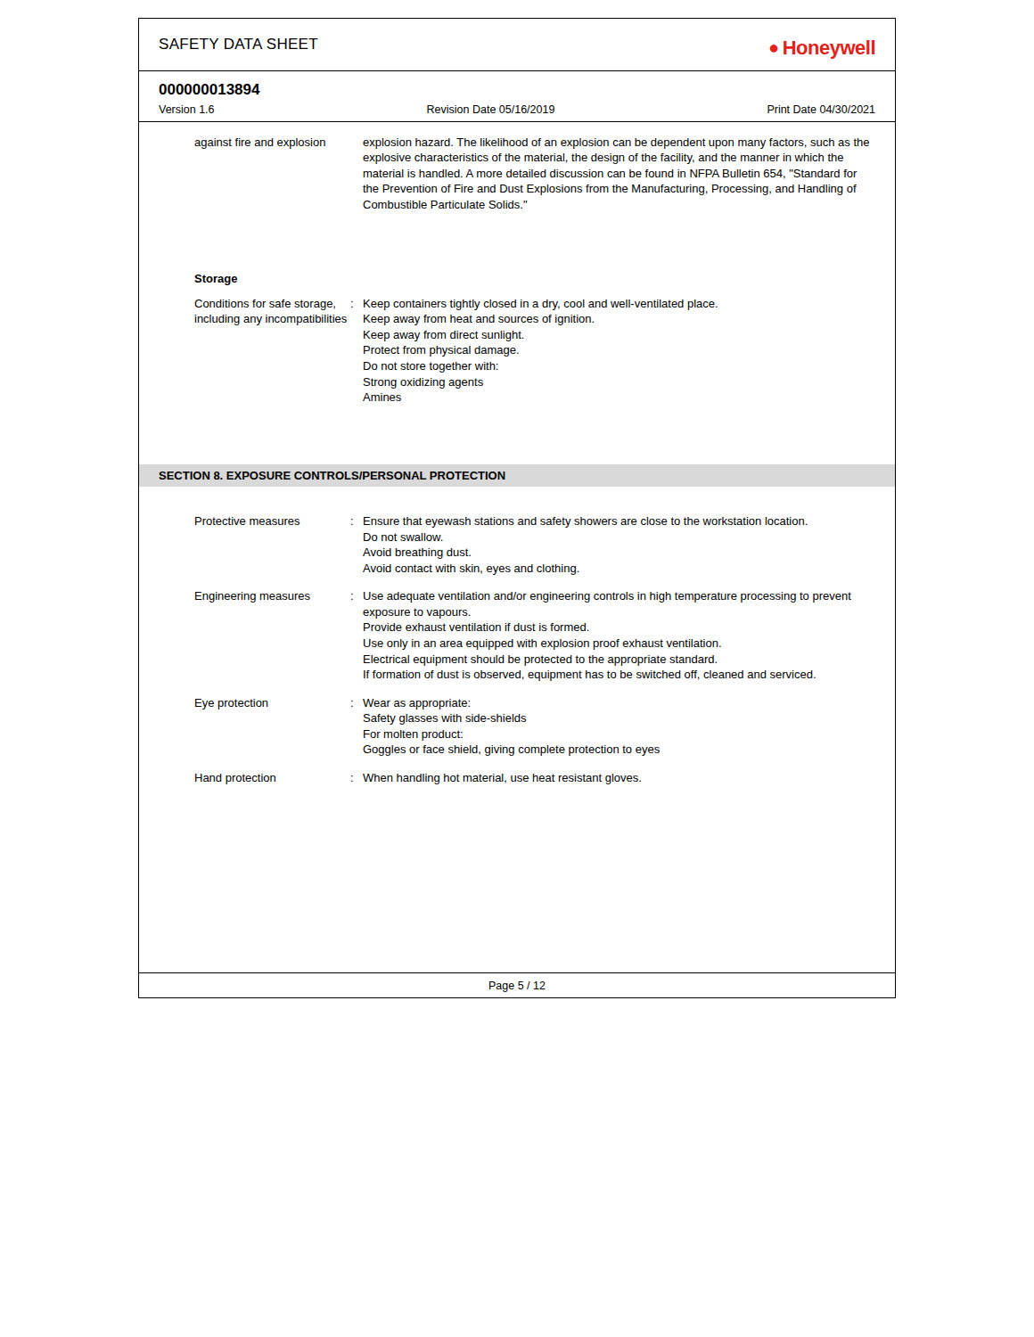SAFETY DATA SHEET
●Honeywell
000000013894
Version 1.6 Revision Date 05/16/2019 Print Date 04/30/2021
against fire and explosion
:
explosion hazard. The likelihood of an explosion can be dependent upon many factors, such as the explosive characteristics of the material, the design of the facility, and the manner in which the material is handled. A more detailed discussion can be found in NFPA Bulletin 654, "Standard for the Prevention of Fire and Dust Explosions from the Manufacturing, Processing, and Handling of Combustible Particulate Solids."
Storage
Conditions for safe storage, including any incompatibilities
:
Keep containers tightly closed in a dry, cool and well-ventilated place.
Keep away from heat and sources of ignition.
Keep away from direct sunlight.
Protect from physical damage.
Do not store together with:
Strong oxidizing agents
Amines
SECTION 8. EXPOSURE CONTROLS/PERSONAL PROTECTION
Protective measures
:
Ensure that eyewash stations and safety showers are close to the workstation location.
Do not swallow.
Avoid breathing dust.
Avoid contact with skin, eyes and clothing.
Engineering measures
:
Use adequate ventilation and/or engineering controls in high temperature processing to prevent exposure to vapours.
Provide exhaust ventilation if dust is formed.
Use only in an area equipped with explosion proof exhaust ventilation.
Electrical equipment should be protected to the appropriate standard.
If formation of dust is observed, equipment has to be switched off, cleaned and serviced.
Eye protection
:
Wear as appropriate:
Safety glasses with side-shields
For molten product:
Goggles or face shield, giving complete protection to eyes
Hand protection
:
When handling hot material, use heat resistant gloves.
Page 5 / 12